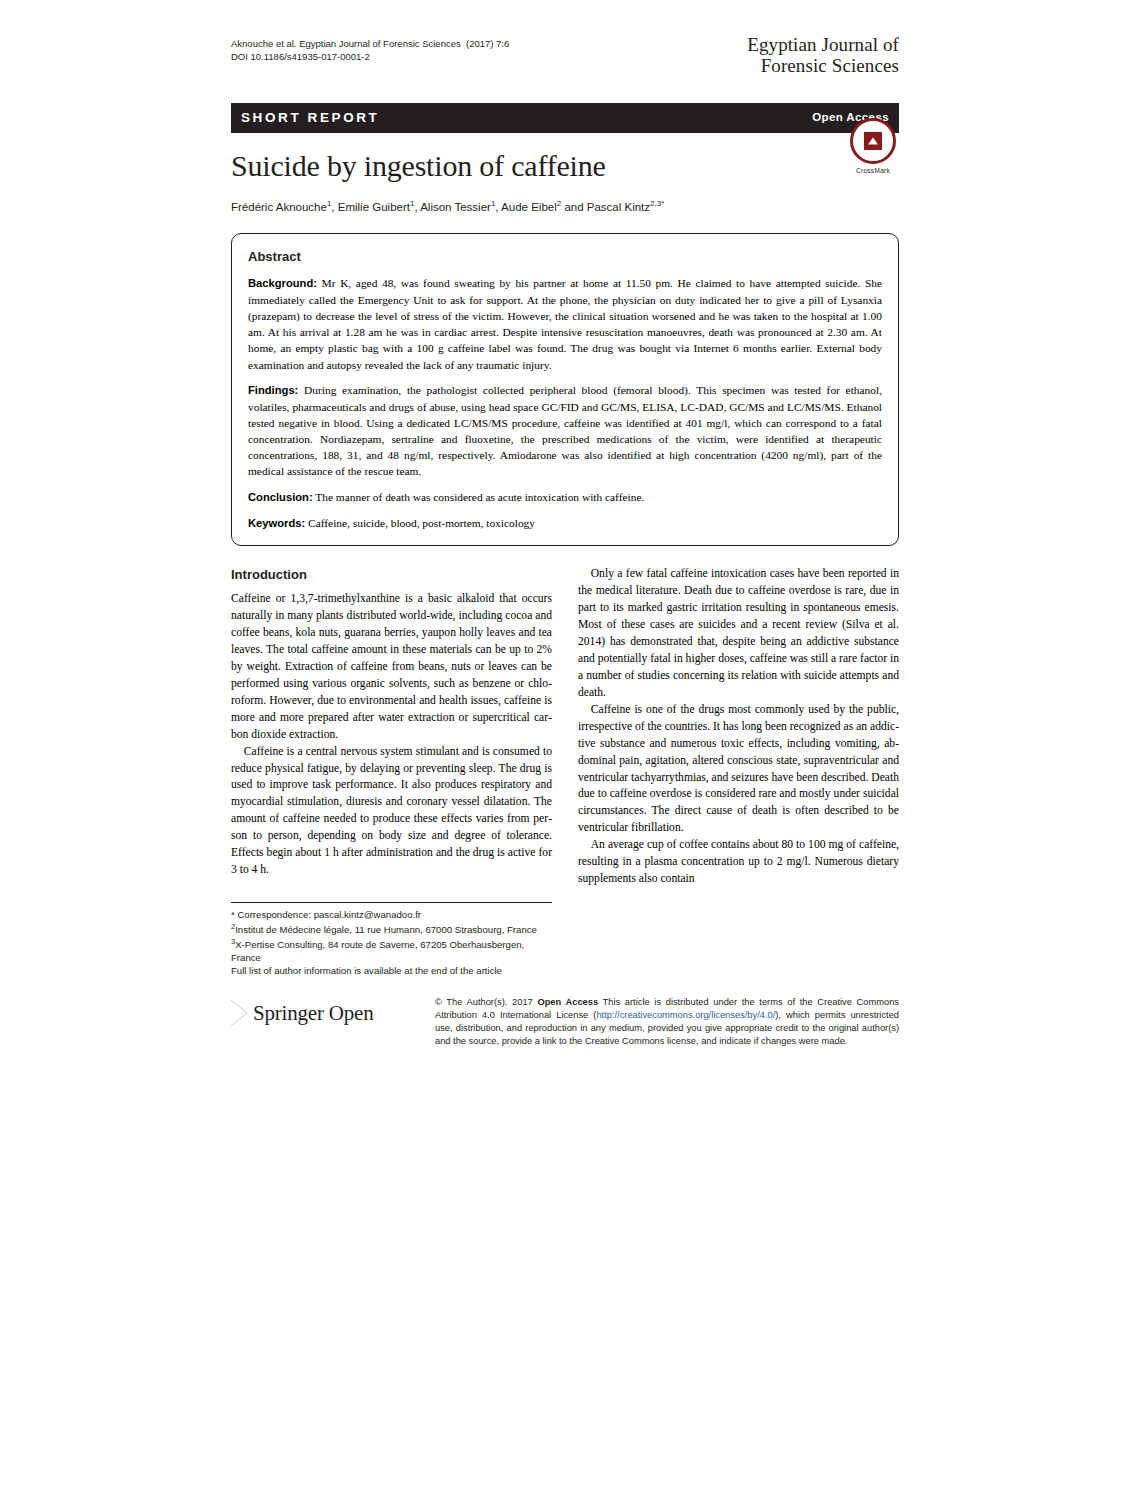Aknouche et al. Egyptian Journal of Forensic Sciences (2017) 7:6
DOI 10.1186/s41935-017-0001-2
Egyptian Journal of
Forensic Sciences
Short Report
Open Access
CrossMark
Suicide by ingestion of caffeine
Frédéric Aknouche1, Emilie Guibert1, Alison Tessier1, Aude Eibel2 and Pascal Kintz2,3*
Abstract
Background: Mr K, aged 48, was found sweating by his partner at home at 11.50 pm. He claimed to have attempted suicide. She immediately called the Emergency Unit to ask for support. At the phone, the physician on duty indicated her to give a pill of Lysanxia (prazepam) to decrease the level of stress of the victim. However, the clinical situation worsened and he was taken to the hospital at 1.00 am. At his arrival at 1.28 am he was in cardiac arrest. Despite intensive resuscitation manoeuvres, death was pronounced at 2.30 am. At home, an empty plastic bag with a 100 g caffeine label was found. The drug was bought via Internet 6 months earlier. External body examination and autopsy revealed the lack of any traumatic injury.
Findings: During examination, the pathologist collected peripheral blood (femoral blood). This specimen was tested for ethanol, volatiles, pharmaceuticals and drugs of abuse, using head space GC/FID and GC/MS, ELISA, LC-DAD, GC/MS and LC/MS/MS. Ethanol tested negative in blood. Using a dedicated LC/MS/MS procedure, caffeine was identified at 401 mg/l, which can correspond to a fatal concentration. Nordiazepam, sertraline and fluoxetine, the prescribed medications of the victim, were identified at therapeutic concentrations, 188, 31, and 48 ng/ml, respectively. Amiodarone was also identified at high concentration (4200 ng/ml), part of the medical assistance of the rescue team.
Conclusion: The manner of death was considered as acute intoxication with caffeine.
Keywords: Caffeine, suicide, blood, post-mortem, toxicology
Introduction
Caffeine or 1,3,7-trimethylxanthine is a basic alkaloid that occurs naturally in many plants distributed world-wide, including cocoa and coffee beans, kola nuts, guarana berries, yaupon holly leaves and tea leaves. The total caffeine amount in these materials can be up to 2% by weight. Extraction of caffeine from beans, nuts or leaves can be performed using various organic solvents, such as benzene or chloroform. However, due to environmental and health issues, caffeine is more and more prepared after water extraction or supercritical carbon dioxide extraction.
Caffeine is a central nervous system stimulant and is consumed to reduce physical fatigue, by delaying or preventing sleep. The drug is used to improve task performance. It also produces respiratory and myocardial stimulation, diuresis and coronary vessel dilatation. The amount of caffeine needed to produce these effects varies from person to person, depending on body size and degree of tolerance. Effects begin about 1 h after administration and the drug is active for 3 to 4 h.
Only a few fatal caffeine intoxication cases have been reported in the medical literature. Death due to caffeine overdose is rare, due in part to its marked gastric irritation resulting in spontaneous emesis. Most of these cases are suicides and a recent review (Silva et al. 2014) has demonstrated that, despite being an addictive substance and potentially fatal in higher doses, caffeine was still a rare factor in a number of studies concerning its relation with suicide attempts and death.
Caffeine is one of the drugs most commonly used by the public, irrespective of the countries. It has long been recognized as an addictive substance and numerous toxic effects, including vomiting, abdominal pain, agitation, altered conscious state, supraventricular and ventricular tachyarrythmias, and seizures have been described. Death due to caffeine overdose is considered rare and mostly under suicidal circumstances. The direct cause of death is often described to be ventricular fibrillation.
An average cup of coffee contains about 80 to 100 mg of caffeine, resulting in a plasma concentration up to 2 mg/l. Numerous dietary supplements also contain
* Correspondence: pascal.kintz@wanadoo.fr
2Institut de Médecine légale, 11 rue Humann, 67000 Strasbourg, France
3X-Pertise Consulting, 84 route de Saverne, 67205 Oberhausbergen, France
Full list of author information is available at the end of the article
Springer Open
© The Author(s). 2017 Open Access This article is distributed under the terms of the Creative Commons Attribution 4.0 International License (http://creativecommons.org/licenses/by/4.0/), which permits unrestricted use, distribution, and reproduction in any medium, provided you give appropriate credit to the original author(s) and the source, provide a link to the Creative Commons license, and indicate if changes were made.